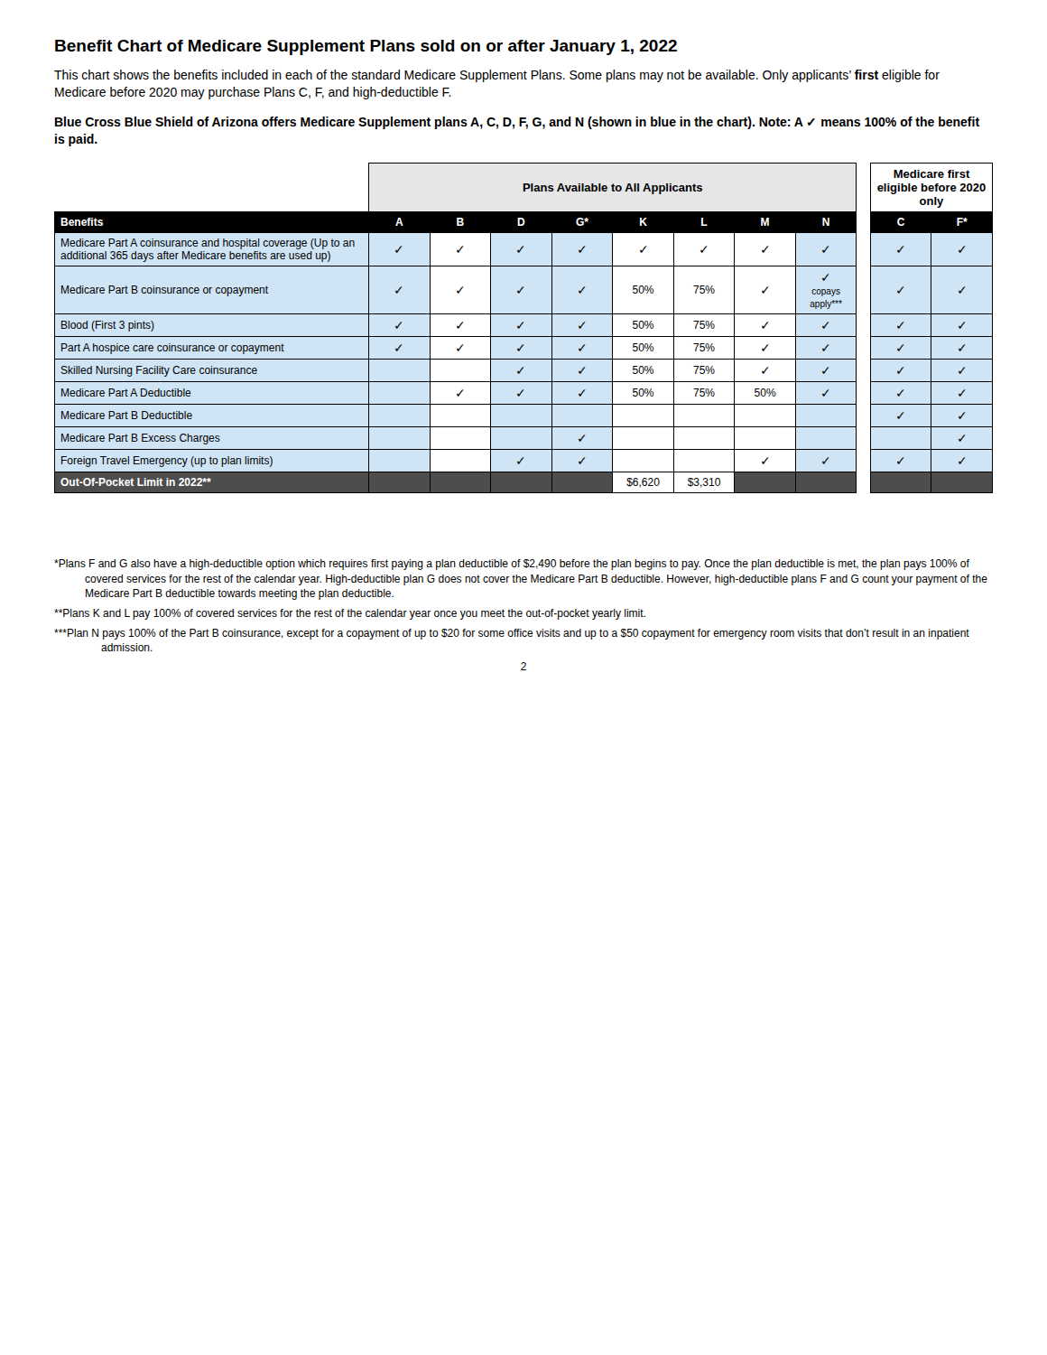Benefit Chart of Medicare Supplement Plans sold on or after January 1, 2022
This chart shows the benefits included in each of the standard Medicare Supplement Plans. Some plans may not be available. Only applicants’ first eligible for Medicare before 2020 may purchase Plans C, F, and high-deductible F.
Blue Cross Blue Shield of Arizona offers Medicare Supplement plans A, C, D, F, G, and N (shown in blue in the chart). Note: A ✓ means 100% of the benefit is paid.
| | Plans Available to All Applicants | | Medicare first eligible before 2020 only |
| --- | --- | --- | --- |
| Benefits | A | B | D | G* | K | L | M | N | | C | F* |
| Medicare Part A coinsurance and hospital coverage (Up to an additional 365 days after Medicare benefits are used up) | ✓ | ✓ | ✓ | ✓ | ✓ | ✓ | ✓ | ✓ | | ✓ | ✓ |
| Medicare Part B coinsurance or copayment | ✓ | ✓ | ✓ | ✓ | 50% | 75% | ✓ | ✓ copays apply*** | | ✓ | ✓ |
| Blood (First 3 pints) | ✓ | ✓ | ✓ | ✓ | 50% | 75% | ✓ | ✓ | | ✓ | ✓ |
| Part A hospice care coinsurance or copayment | ✓ | ✓ | ✓ | ✓ | 50% | 75% | ✓ | ✓ | | ✓ | ✓ |
| Skilled Nursing Facility Care coinsurance | | | ✓ | ✓ | 50% | 75% | ✓ | ✓ | | ✓ | ✓ |
| Medicare Part A Deductible | | ✓ | ✓ | ✓ | 50% | 75% | 50% | ✓ | | ✓ | ✓ |
| Medicare Part B Deductible | | | | | | | | | | ✓ | ✓ |
| Medicare Part B Excess Charges | | | | ✓ | | | | | | | ✓ |
| Foreign Travel Emergency (up to plan limits) | | | ✓ | ✓ | | | ✓ | ✓ | | ✓ | ✓ |
| Out-Of-Pocket Limit in 2022** | | | | | $6,620 | $3,310 | | | | | |
*Plans F and G also have a high-deductible option which requires first paying a plan deductible of $2,490 before the plan begins to pay. Once the plan deductible is met, the plan pays 100% of covered services for the rest of the calendar year. High-deductible plan G does not cover the Medicare Part B deductible. However, high-deductible plans F and G count your payment of the Medicare Part B deductible towards meeting the plan deductible.
**Plans K and L pay 100% of covered services for the rest of the calendar year once you meet the out-of-pocket yearly limit.
***Plan N pays 100% of the Part B coinsurance, except for a copayment of up to $20 for some office visits and up to a $50 copayment for emergency room visits that don’t result in an inpatient admission.
2